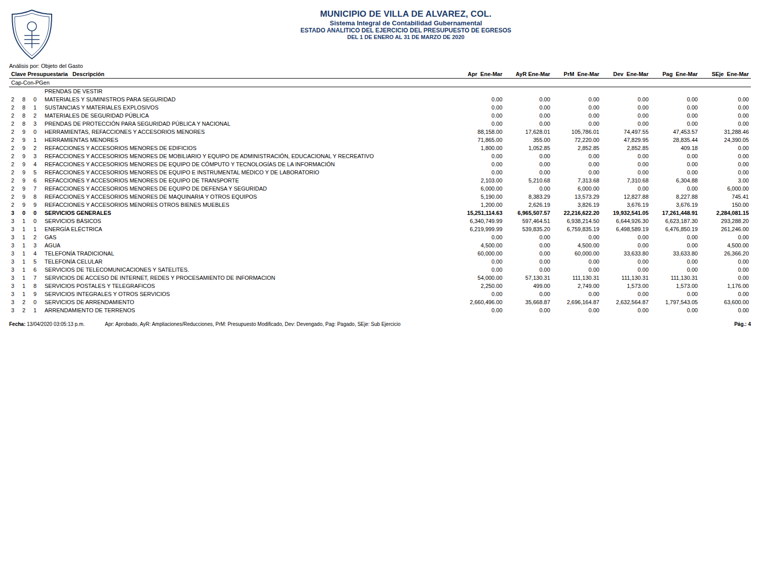MUNICIPIO DE VILLA DE ALVAREZ, COL.
Sistema Integral de Contabilidad Gubernamental
ESTADO ANALITICO DEL EJERCICIO DEL PRESUPUESTO DE EGRESOS
DEL 1 DE ENERO AL 31 DE MARZO DE 2020
Análisis por: Objeto del Gasto
| Clave Presupuestaria Descripción | Apr Ene-Mar | AyR Ene-Mar | PrM Ene-Mar | Dev Ene-Mar | Pag Ene-Mar | SEje Ene-Mar |
| --- | --- | --- | --- | --- | --- | --- |
| Cap-Con-PGen | |
| | | | PRENDAS DE VESTIR | | | | | | |
| 2 | 8 | 0 | MATERIALES Y SUMINISTROS PARA SEGURIDAD | 0.00 | 0.00 | 0.00 | 0.00 | 0.00 | 0.00 |
| 2 | 8 | 1 | SUSTANCIAS Y MATERIALES EXPLOSIVOS | 0.00 | 0.00 | 0.00 | 0.00 | 0.00 | 0.00 |
| 2 | 8 | 2 | MATERIALES DE SEGURIDAD PÚBLICA | 0.00 | 0.00 | 0.00 | 0.00 | 0.00 | 0.00 |
| 2 | 8 | 3 | PRENDAS DE PROTECCIÓN PARA SEGURIDAD PÚBLICA Y NACIONAL | 0.00 | 0.00 | 0.00 | 0.00 | 0.00 | 0.00 |
| 2 | 9 | 0 | HERRAMIENTAS, REFACCIONES Y ACCESORIOS MENORES | 88,158.00 | 17,628.01 | 105,786.01 | 74,497.55 | 47,453.57 | 31,288.46 |
| 2 | 9 | 1 | HERRAMIENTAS MENORES | 71,865.00 | 355.00 | 72,220.00 | 47,829.95 | 28,835.44 | 24,390.05 |
| 2 | 9 | 2 | REFACCIONES Y ACCESORIOS MENORES DE EDIFICIOS | 1,800.00 | 1,052.85 | 2,852.85 | 2,852.85 | 409.18 | 0.00 |
| 2 | 9 | 3 | REFACCIONES Y ACCESORIOS MENORES DE MOBILIARIO Y EQUIPO DE ADMINISTRACIÓN, EDUCACIONAL Y RECREATIVO | 0.00 | 0.00 | 0.00 | 0.00 | 0.00 | 0.00 |
| 2 | 9 | 4 | REFACCIONES Y ACCESORIOS MENORES DE EQUIPO DE CÓMPUTO Y TECNOLOGÍAS DE LA INFORMACIÓN | 0.00 | 0.00 | 0.00 | 0.00 | 0.00 | 0.00 |
| 2 | 9 | 5 | REFACCIONES Y ACCESORIOS MENORES DE EQUIPO E INSTRUMENTAL MÉDICO Y DE LABORATORIO | 0.00 | 0.00 | 0.00 | 0.00 | 0.00 | 0.00 |
| 2 | 9 | 6 | REFACCIONES Y ACCESORIOS MENORES DE EQUIPO DE TRANSPORTE | 2,103.00 | 5,210.68 | 7,313.68 | 7,310.68 | 6,304.88 | 3.00 |
| 2 | 9 | 7 | REFACCIONES Y ACCESORIOS MENORES DE EQUIPO DE DEFENSA Y SEGURIDAD | 6,000.00 | 0.00 | 6,000.00 | 0.00 | 0.00 | 6,000.00 |
| 2 | 9 | 8 | REFACCIONES Y ACCESORIOS MENORES DE MAQUINARIA Y OTROS EQUIPOS | 5,190.00 | 8,383.29 | 13,573.29 | 12,827.88 | 8,227.88 | 745.41 |
| 2 | 9 | 9 | REFACCIONES Y ACCESORIOS MENORES OTROS BIENES MUEBLES | 1,200.00 | 2,626.19 | 3,826.19 | 3,676.19 | 3,676.19 | 150.00 |
| 3 | 0 | 0 | SERVICIOS GENERALES | 15,251,114.63 | 6,965,507.57 | 22,216,622.20 | 19,932,541.05 | 17,261,448.91 | 2,284,081.15 |
| 3 | 1 | 0 | SERVICIOS BÁSICOS | 6,340,749.99 | 597,464.51 | 6,938,214.50 | 6,644,926.30 | 6,623,187.30 | 293,288.20 |
| 3 | 1 | 1 | ENERGÍA ELÉCTRICA | 6,219,999.99 | 539,835.20 | 6,759,835.19 | 6,498,589.19 | 6,476,850.19 | 261,246.00 |
| 3 | 1 | 2 | GAS | 0.00 | 0.00 | 0.00 | 0.00 | 0.00 | 0.00 |
| 3 | 1 | 3 | AGUA | 4,500.00 | 0.00 | 4,500.00 | 0.00 | 0.00 | 4,500.00 |
| 3 | 1 | 4 | TELEFONÍA TRADICIONAL | 60,000.00 | 0.00 | 60,000.00 | 33,633.80 | 33,633.80 | 26,366.20 |
| 3 | 1 | 5 | TELEFONÍA CELULAR | 0.00 | 0.00 | 0.00 | 0.00 | 0.00 | 0.00 |
| 3 | 1 | 6 | SERVICIOS DE TELECOMUNICACIONES Y SATELITES. | 0.00 | 0.00 | 0.00 | 0.00 | 0.00 | 0.00 |
| 3 | 1 | 7 | SERVICIOS DE ACCESO DE INTERNET, REDES Y PROCESAMIENTO DE INFORMACION | 54,000.00 | 57,130.31 | 111,130.31 | 111,130.31 | 111,130.31 | 0.00 |
| 3 | 1 | 8 | SERVICIOS POSTALES Y TELEGRAFICOS | 2,250.00 | 499.00 | 2,749.00 | 1,573.00 | 1,573.00 | 1,176.00 |
| 3 | 1 | 9 | SERVICIOS INTEGRALES Y OTROS SERVICIOS | 0.00 | 0.00 | 0.00 | 0.00 | 0.00 | 0.00 |
| 3 | 2 | 0 | SERVICIOS DE ARRENDAMIENTO | 2,660,496.00 | 35,668.87 | 2,696,164.87 | 2,632,564.87 | 1,797,543.05 | 63,600.00 |
| 3 | 2 | 1 | ARRENDAMIENTO DE TERRENOS | 0.00 | 0.00 | 0.00 | 0.00 | 0.00 | 0.00 |
Fecha: 13/04/2020 03:05:13 p.m.
Apr: Aprobado, AyR: Ampliaciones/Reducciones, PrM: Presupuesto Modificado, Dev: Devengado, Pag: Pagado, SEje: Sub Ejercicio
Pág.: 4